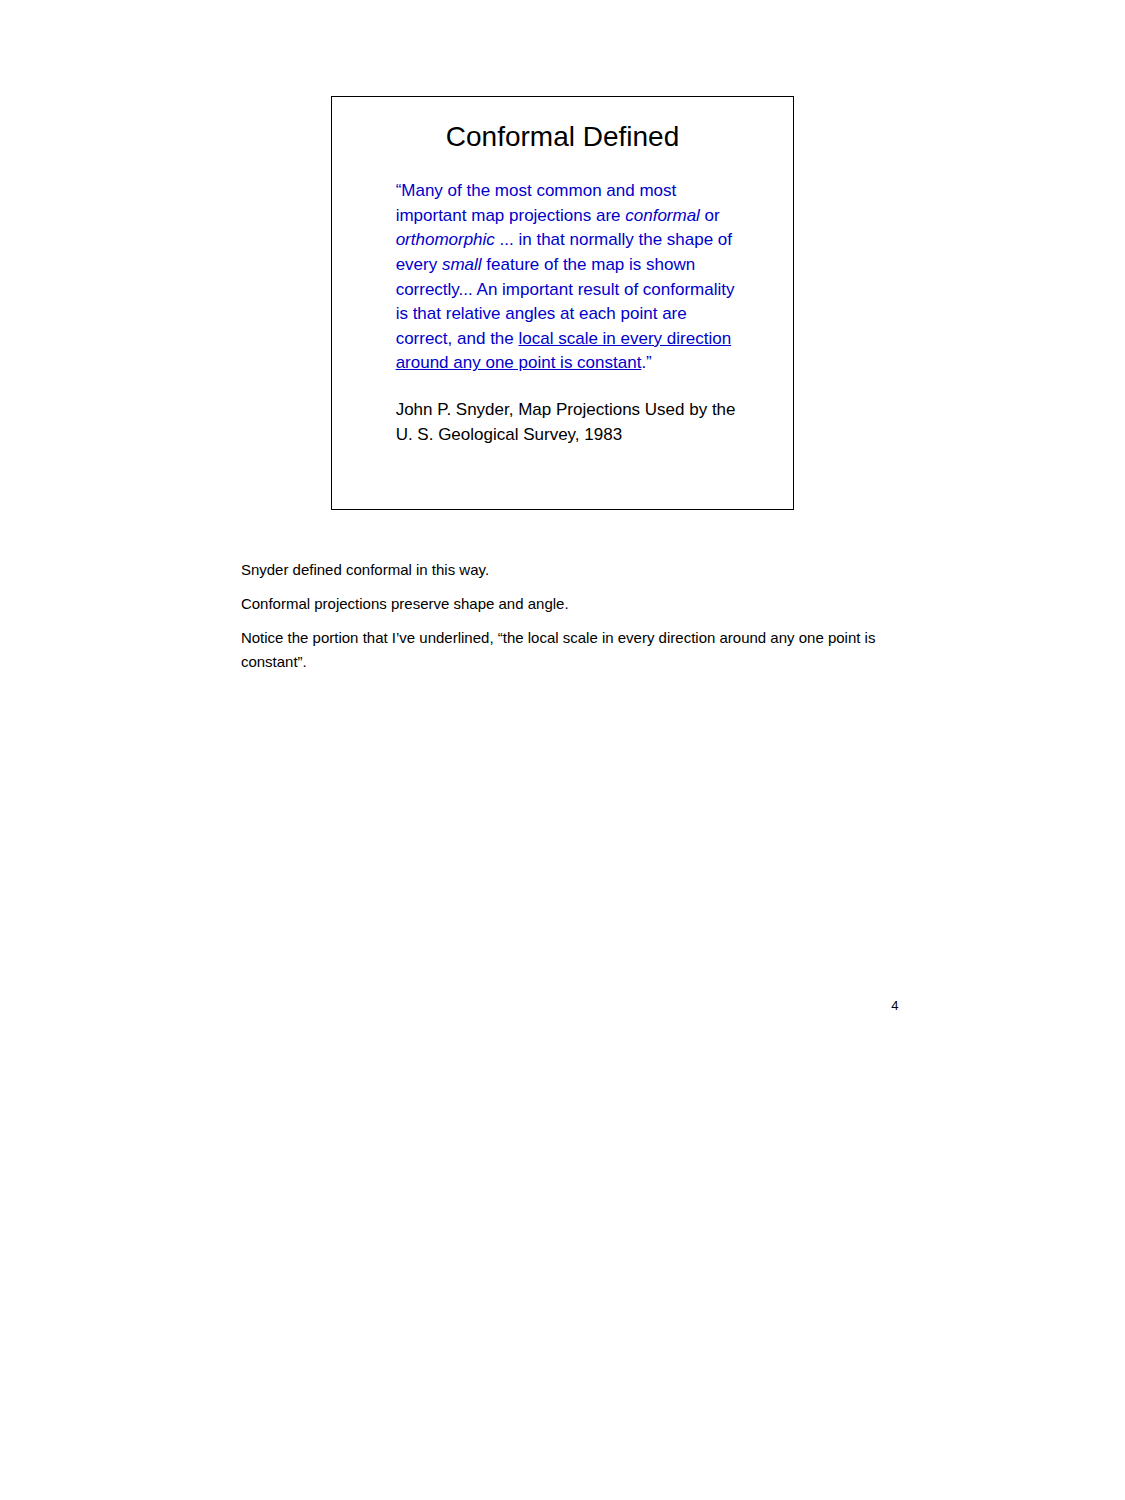Conformal Defined
“Many of the most common and most important map projections are conformal or orthomorphic ... in that normally the shape of every small feature of the map is shown correctly... An important result of conformality is that relative angles at each point are correct, and the local scale in every direction around any one point is constant.”
John P. Snyder, Map Projections Used by the U. S. Geological Survey, 1983
Snyder defined conformal in this way.
Conformal projections preserve shape and angle.
Notice the portion that I’ve underlined, “the local scale in every direction around any one point is constant”.
4